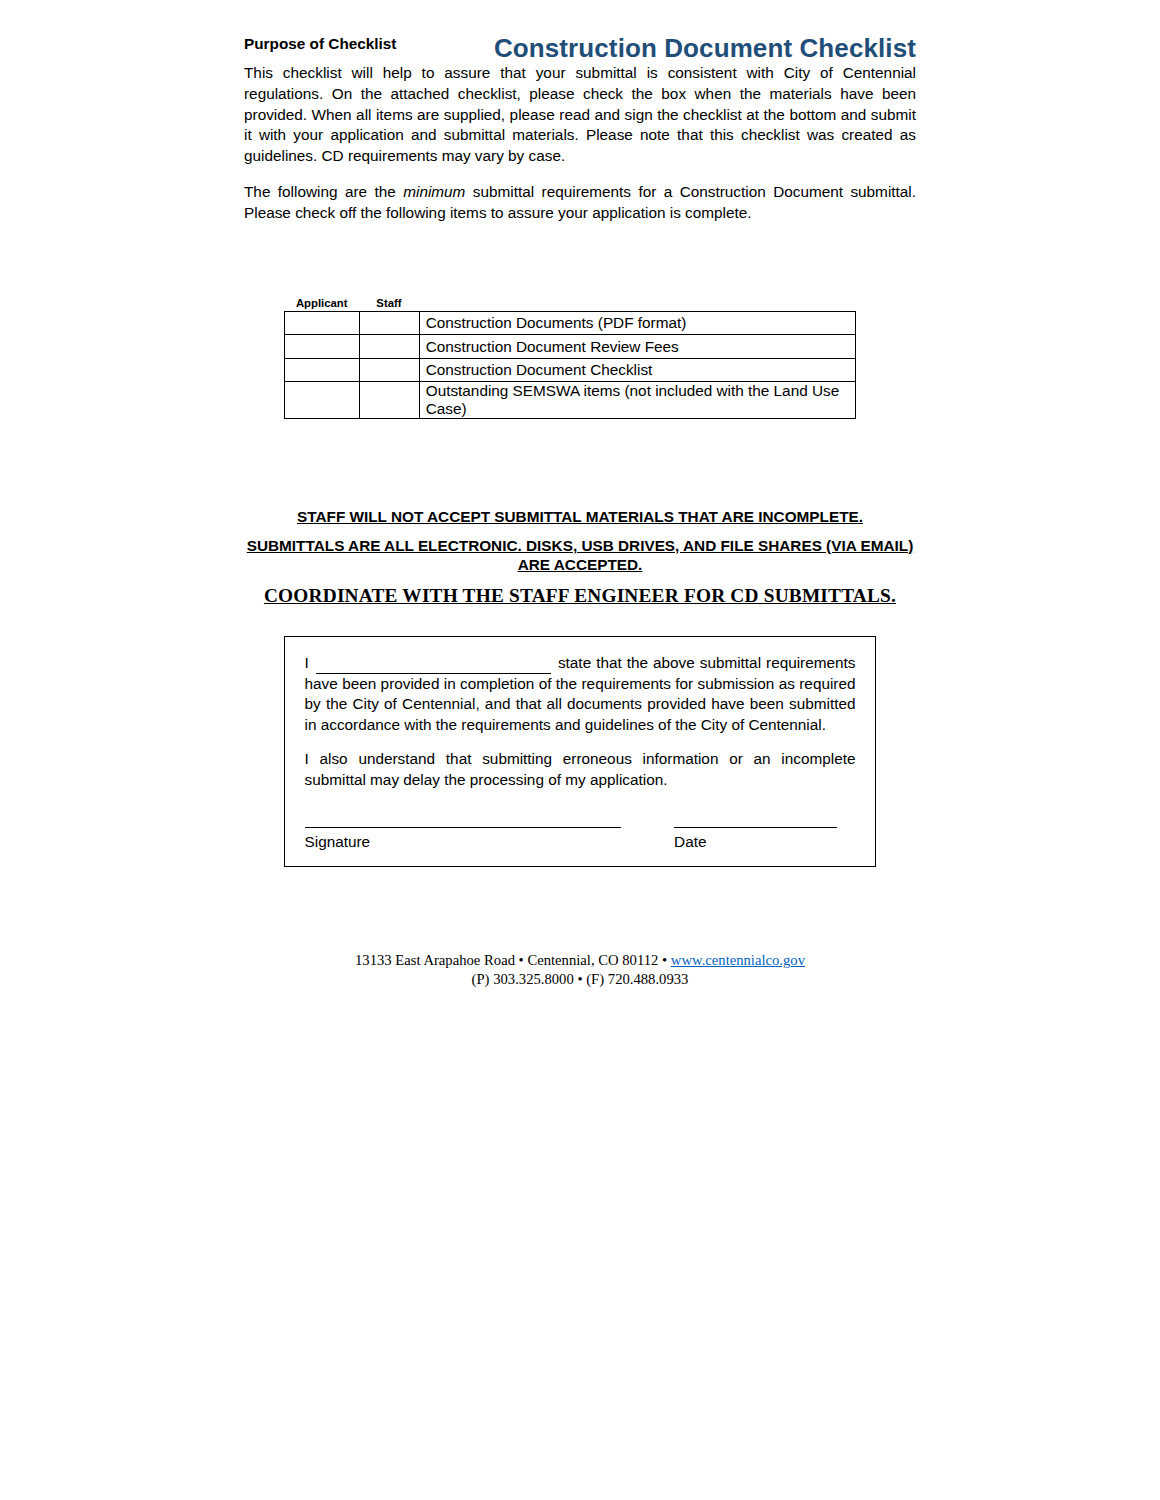Construction Document Checklist
Purpose of Checklist
This checklist will help to assure that your submittal is consistent with City of Centennial regulations. On the attached checklist, please check the box when the materials have been provided. When all items are supplied, please read and sign the checklist at the bottom and submit it with your application and submittal materials. Please note that this checklist was created as guidelines. CD requirements may vary by case.
The following are the minimum submittal requirements for a Construction Document submittal. Please check off the following items to assure your application is complete.
Applicant Staff
| | | Construction Documents (PDF format) |
| | | Construction Document Review Fees |
| | | Construction Document Checklist |
| | | Outstanding SEMSWA items (not included with the Land Use Case) |
Staff will not accept submittal materials that are incomplete.
Submittals are all electronic. Disks, USB drives, and file shares (via email) are accepted.
Coordinate with the staff engineer for CD submittals.
I state that the above submittal requirements have been provided in completion of the requirements for submission as required by the City of Centennial, and that all documents provided have been submitted in accordance with the requirements and guidelines of the City of Centennial.
I also understand that submitting erroneous information or an incomplete submittal may delay the processing of my application.
Signature Date
13133 East Arapahoe Road • Centennial, CO 80112 • www.centennialco.gov
(P) 303.325.8000 • (F) 720.488.0933